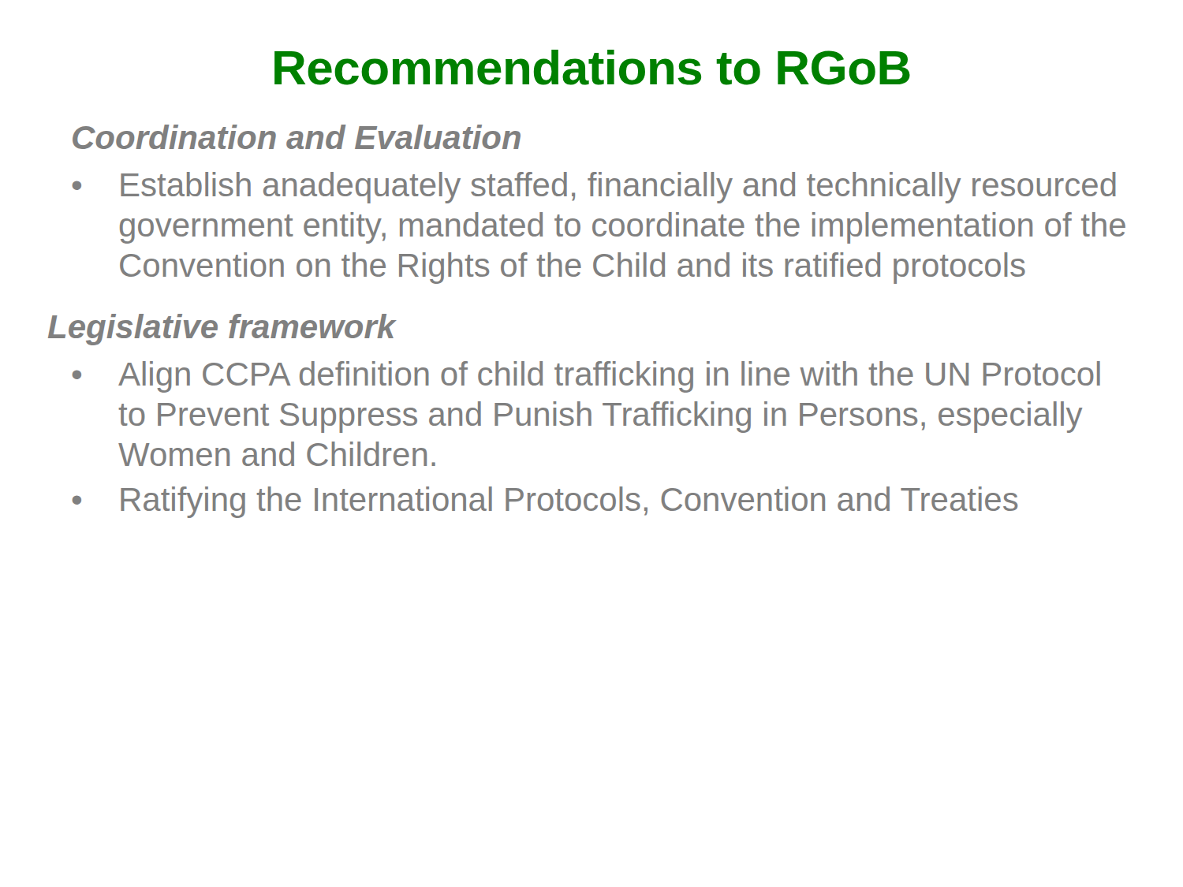Recommendations to RGoB
Coordination and Evaluation
Establish anadequately staffed, financially and technically resourced government entity, mandated to coordinate the implementation of the Convention on the Rights of the Child and its ratified protocols
Legislative framework
Align CCPA definition of child trafficking in line with the UN Protocol to Prevent Suppress and Punish Trafficking in Persons, especially Women and Children.
Ratifying the International Protocols, Convention and Treaties